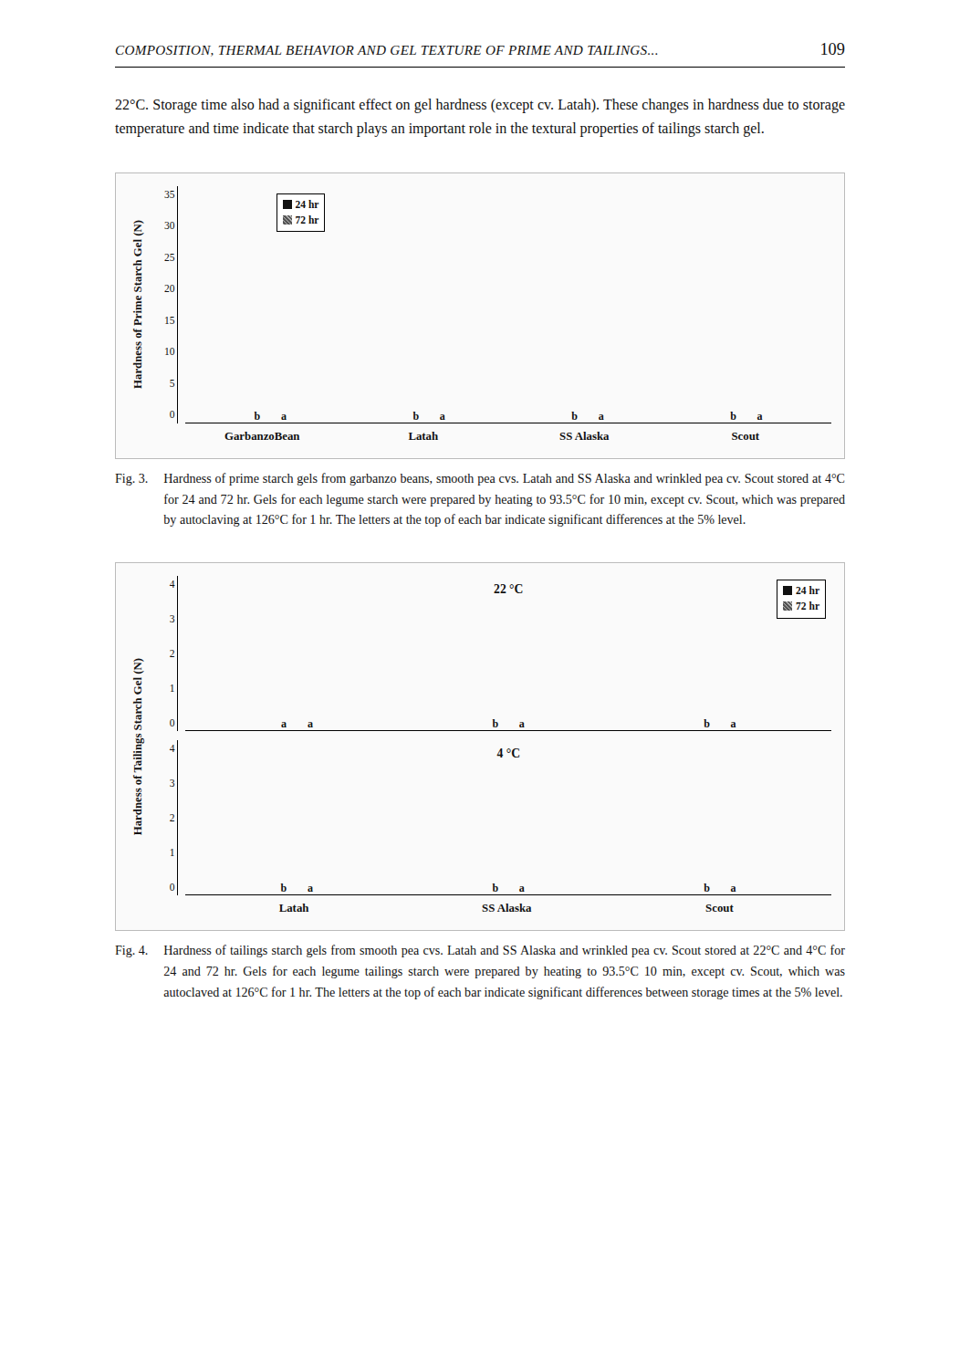COMPOSITION, THERMAL BEHAVIOR AND GEL TEXTURE OF PRIME AND TAILINGS... 109
22°C. Storage time also had a significant effect on gel hardness (except cv. Latah). These changes in hardness due to storage temperature and time indicate that starch plays an important role in the textural properties of tailings starch gel.
Hardness of Prime Starch Gel (N)
35302520151050
24 hr
72 hr
b
a
b
a
b
a
b
a
GarbanzoBean Latah SS Alaska Scout
Fig. 3. Hardness of prime starch gels from garbanzo beans, smooth pea cvs. Latah and SS Alaska and wrinkled pea cv. Scout stored at 4°C for 24 and 72 hr. Gels for each legume starch were prepared by heating to 93.5°C for 10 min, except cv. Scout, which was prepared by autoclaving at 126°C for 1 hr. The letters at the top of each bar indicate significant differences at the 5% level.
Hardness of Tailings Starch Gel (N)
43210
22 °C
24 hr
72 hr
a
a
b
a
b
a
43210
4 °C
b
a
b
a
b
a
Latah SS Alaska Scout
Fig. 4. Hardness of tailings starch gels from smooth pea cvs. Latah and SS Alaska and wrinkled pea cv. Scout stored at 22°C and 4°C for 24 and 72 hr. Gels for each legume tailings starch were prepared by heating to 93.5°C 10 min, except cv. Scout, which was autoclaved at 126°C for 1 hr. The letters at the top of each bar indicate significant differences between storage times at the 5% level.